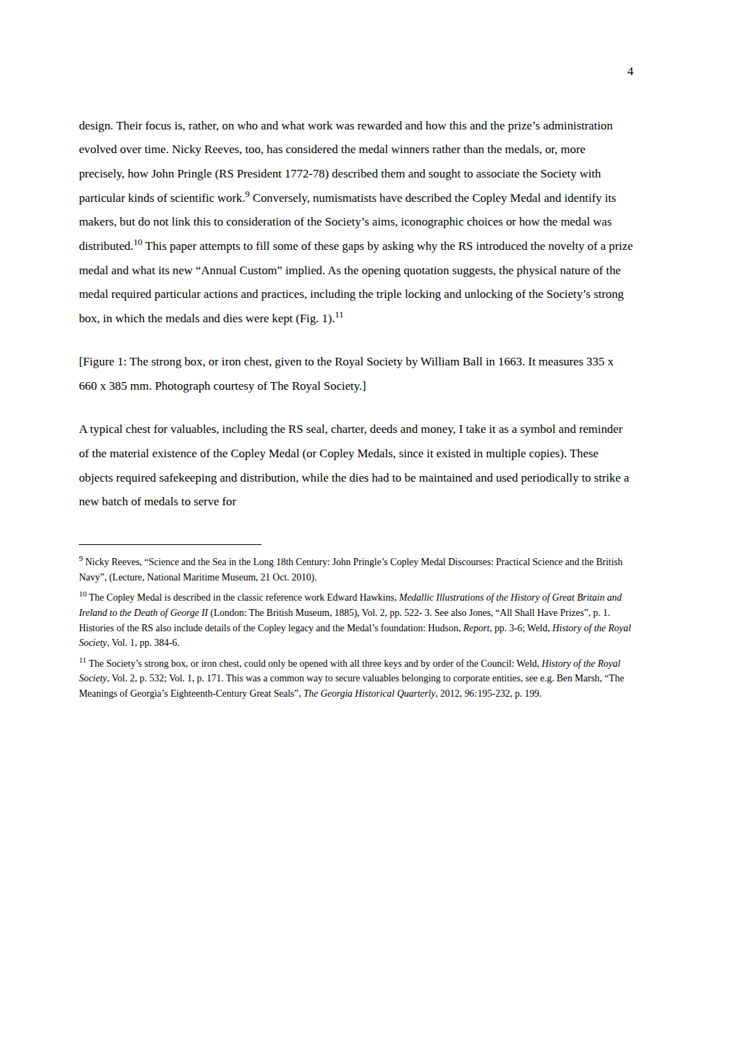4
design. Their focus is, rather, on who and what work was rewarded and how this and the prize’s administration evolved over time. Nicky Reeves, too, has considered the medal winners rather than the medals, or, more precisely, how John Pringle (RS President 1772-78) described them and sought to associate the Society with particular kinds of scientific work.9 Conversely, numismatists have described the Copley Medal and identify its makers, but do not link this to consideration of the Society’s aims, iconographic choices or how the medal was distributed.10 This paper attempts to fill some of these gaps by asking why the RS introduced the novelty of a prize medal and what its new “Annual Custom” implied. As the opening quotation suggests, the physical nature of the medal required particular actions and practices, including the triple locking and unlocking of the Society’s strong box, in which the medals and dies were kept (Fig. 1).11
[Figure 1: The strong box, or iron chest, given to the Royal Society by William Ball in 1663. It measures 335 x 660 x 385 mm. Photograph courtesy of The Royal Society.]
A typical chest for valuables, including the RS seal, charter, deeds and money, I take it as a symbol and reminder of the material existence of the Copley Medal (or Copley Medals, since it existed in multiple copies). These objects required safekeeping and distribution, while the dies had to be maintained and used periodically to strike a new batch of medals to serve for
9 Nicky Reeves, “Science and the Sea in the Long 18th Century: John Pringle’s Copley Medal Discourses: Practical Science and the British Navy”, (Lecture, National Maritime Museum, 21 Oct. 2010).
10 The Copley Medal is described in the classic reference work Edward Hawkins, Medallic Illustrations of the History of Great Britain and Ireland to the Death of George II (London: The British Museum, 1885), Vol. 2, pp. 522- 3. See also Jones, “All Shall Have Prizes”, p. 1. Histories of the RS also include details of the Copley legacy and the Medal’s foundation: Hudson, Report, pp. 3-6; Weld, History of the Royal Society, Vol. 1, pp. 384-6.
11 The Society’s strong box, or iron chest, could only be opened with all three keys and by order of the Council: Weld, History of the Royal Society, Vol. 2, p. 532; Vol. 1, p. 171. This was a common way to secure valuables belonging to corporate entities, see e.g. Ben Marsh, “The Meanings of Georgia’s Eighteenth-Century Great Seals”, The Georgia Historical Quarterly, 2012, 96: 195-232, p. 199.